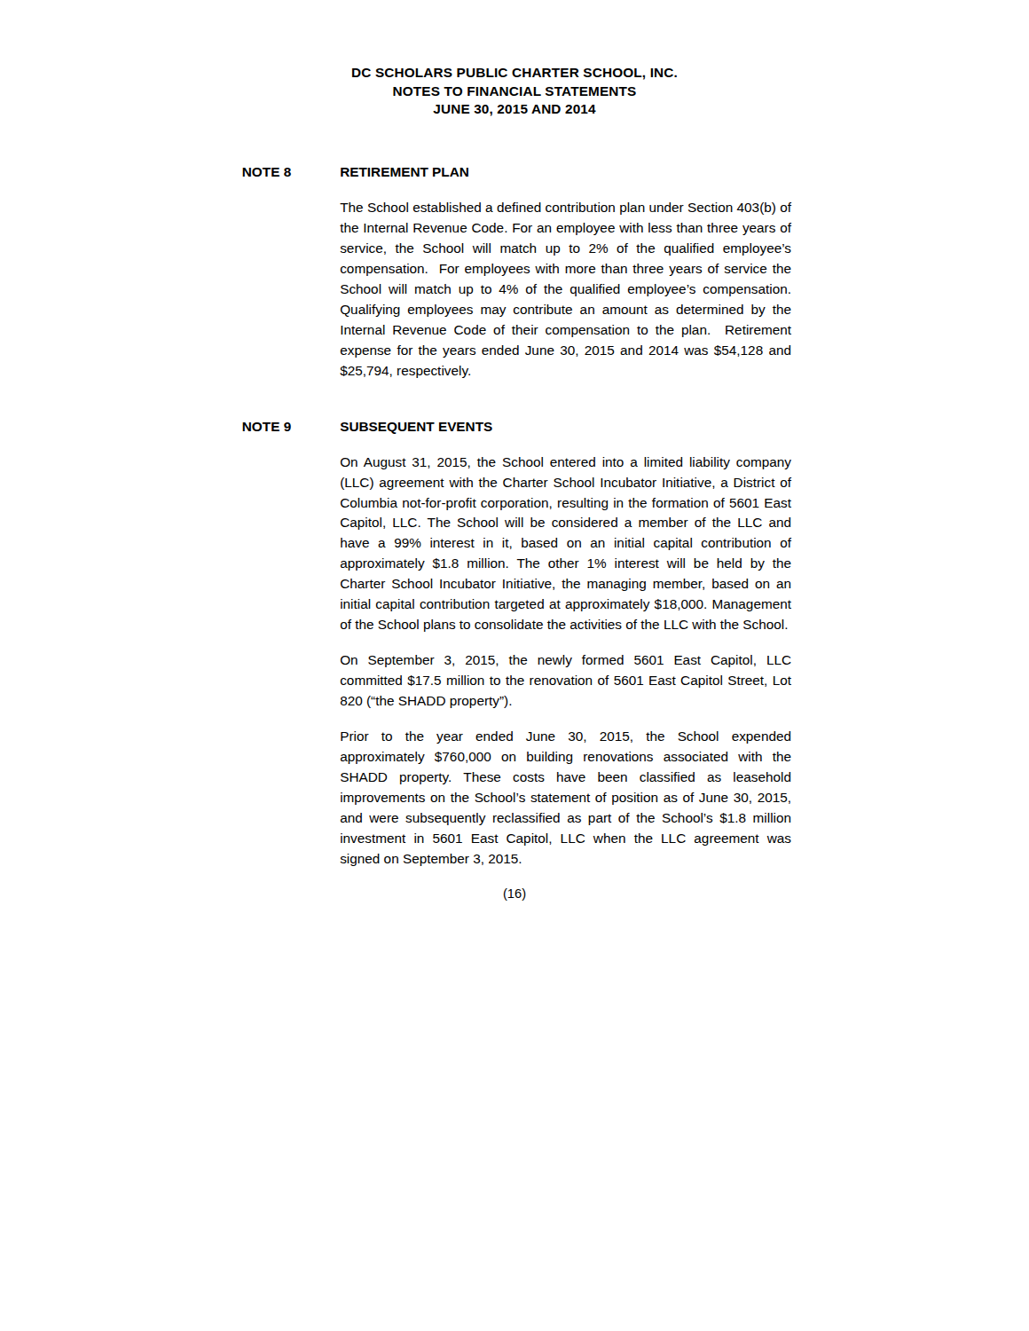DC SCHOLARS PUBLIC CHARTER SCHOOL, INC.
NOTES TO FINANCIAL STATEMENTS
JUNE 30, 2015 AND 2014
NOTE 8
RETIREMENT PLAN
The School established a defined contribution plan under Section 403(b) of the Internal Revenue Code. For an employee with less than three years of service, the School will match up to 2% of the qualified employee’s compensation. For employees with more than three years of service the School will match up to 4% of the qualified employee’s compensation. Qualifying employees may contribute an amount as determined by the Internal Revenue Code of their compensation to the plan. Retirement expense for the years ended June 30, 2015 and 2014 was $54,128 and $25,794, respectively.
NOTE 9
SUBSEQUENT EVENTS
On August 31, 2015, the School entered into a limited liability company (LLC) agreement with the Charter School Incubator Initiative, a District of Columbia not-for-profit corporation, resulting in the formation of 5601 East Capitol, LLC. The School will be considered a member of the LLC and have a 99% interest in it, based on an initial capital contribution of approximately $1.8 million. The other 1% interest will be held by the Charter School Incubator Initiative, the managing member, based on an initial capital contribution targeted at approximately $18,000. Management of the School plans to consolidate the activities of the LLC with the School.
On September 3, 2015, the newly formed 5601 East Capitol, LLC committed $17.5 million to the renovation of 5601 East Capitol Street, Lot 820 (“the SHADD property”).
Prior to the year ended June 30, 2015, the School expended approximately $760,000 on building renovations associated with the SHADD property. These costs have been classified as leasehold improvements on the School’s statement of position as of June 30, 2015, and were subsequently reclassified as part of the School’s $1.8 million investment in 5601 East Capitol, LLC when the LLC agreement was signed on September 3, 2015.
(16)